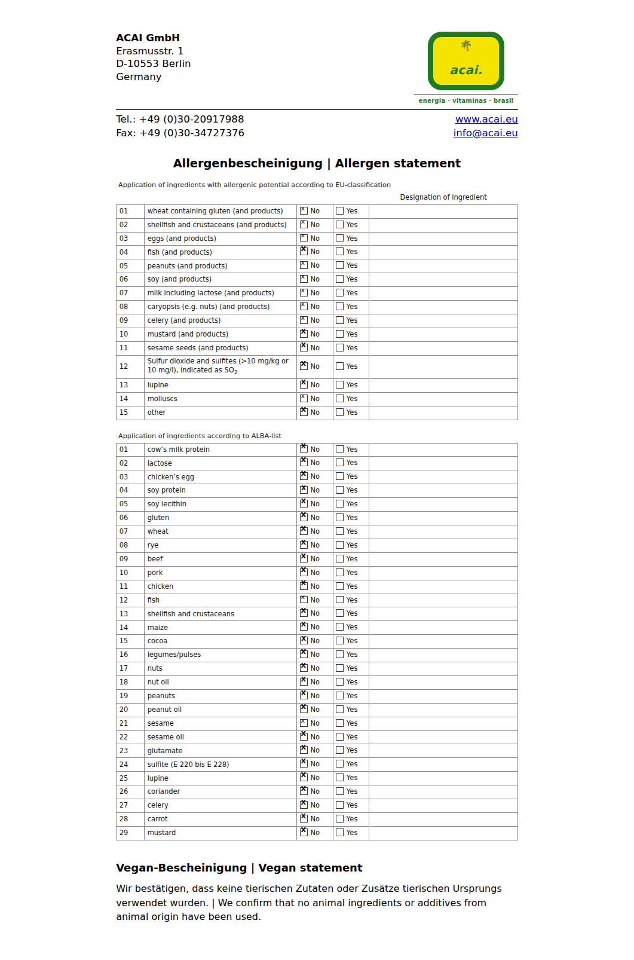ACAI GmbH
Erasmusstr. 1
D-10553 Berlin
Germany
🌴
acai.
energia · vitaminas · brasil
Tel.: +49 (0)30-20917988
Fax: +49 (0)30-34727376
www.acai.eu
info@acai.eu
Allergenbescheinigung | Allergen statement
Application of ingredients with allergenic potential according to EU-classification
| | | | | Designation of ingredient |
| 01 | wheat containing gluten (and products) | No | Yes | |
| 02 | shellfish and crustaceans (and products) | No | Yes | |
| 03 | eggs (and products) | No | Yes | |
| 04 | fish (and products) | No | Yes | |
| 05 | peanuts (and products) | No | Yes | |
| 06 | soy (and products) | No | Yes | |
| 07 | milk including lactose (and products) | No | Yes | |
| 08 | caryopsis (e.g. nuts) (and products) | No | Yes | |
| 09 | celery (and products) | No | Yes | |
| 10 | mustard (and products) | No | Yes | |
| 11 | sesame seeds (and products) | No | Yes | |
| 12 | Sulfur dioxide and sulfites (>10 mg/kg or 10 mg/l), indicated as SO 2 | No | Yes | |
| 13 | lupine | No | Yes | |
| 14 | molluscs | No | Yes | |
| 15 | other | No | Yes | |
Application of ingredients according to ALBA-list
| 01 | cow’s milk protein | No | Yes | |
| 02 | lactose | No | Yes | |
| 03 | chicken’s egg | No | Yes | |
| 04 | soy protein | No | Yes | |
| 05 | soy lecithin | No | Yes | |
| 06 | gluten | No | Yes | |
| 07 | wheat | No | Yes | |
| 08 | rye | No | Yes | |
| 09 | beef | No | Yes | |
| 10 | pork | No | Yes | |
| 11 | chicken | No | Yes | |
| 12 | fish | No | Yes | |
| 13 | shellfish and crustaceans | No | Yes | |
| 14 | maize | No | Yes | |
| 15 | cocoa | No | Yes | |
| 16 | legumes/pulses | No | Yes | |
| 17 | nuts | No | Yes | |
| 18 | nut oil | No | Yes | |
| 19 | peanuts | No | Yes | |
| 20 | peanut oil | No | Yes | |
| 21 | sesame | No | Yes | |
| 22 | sesame oil | No | Yes | |
| 23 | glutamate | No | Yes | |
| 24 | sulfite (E 220 bis E 228) | No | Yes | |
| 25 | lupine | No | Yes | |
| 26 | coriander | No | Yes | |
| 27 | celery | No | Yes | |
| 28 | carrot | No | Yes | |
| 29 | mustard | No | Yes | |
Vegan-Bescheinigung | Vegan statement
Wir bestätigen, dass keine tierischen Zutaten oder Zusätze tierischen Ursprungs verwendet wurden. | We confirm that no animal ingredients or additives from animal origin have been used.